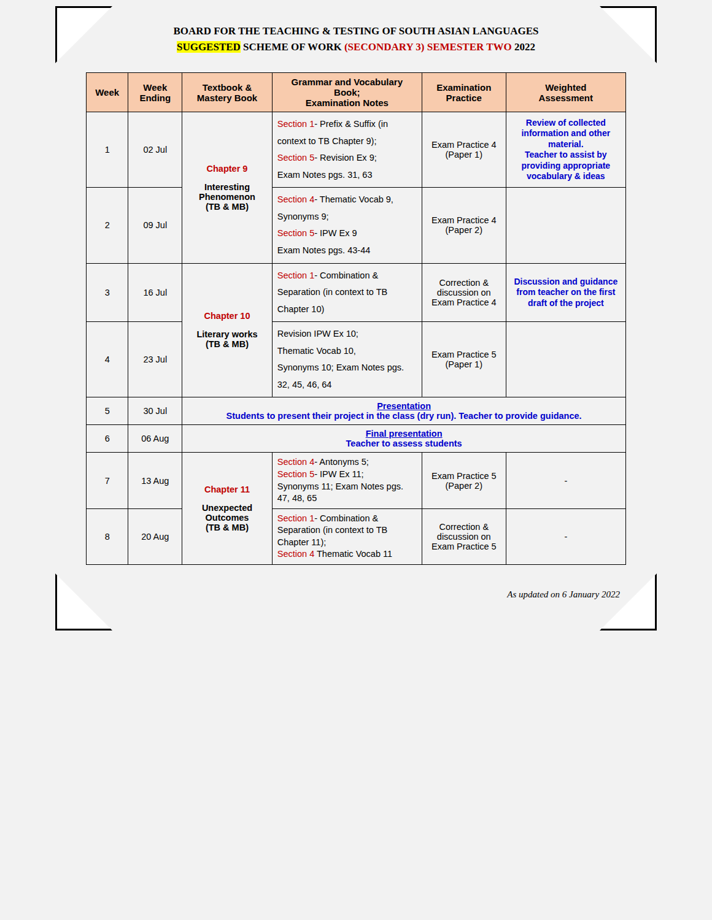BOARD FOR THE TEACHING & TESTING OF SOUTH ASIAN LANGUAGES
SUGGESTED SCHEME OF WORK (SECONDARY 3) SEMESTER TWO 2022
| Week | Week Ending | Textbook & Mastery Book | Grammar and Vocabulary Book; Examination Notes | Examination Practice | Weighted Assessment |
| --- | --- | --- | --- | --- | --- |
| 1 | 02 Jul | Chapter 9 Interesting Phenomenon (TB & MB) | Section 1 - Prefix & Suffix (in context to TB Chapter 9); Section 5 - Revision Ex 9; Exam Notes pgs. 31, 63 | Exam Practice 4 (Paper 1) | Review of collected information and other material. Teacher to assist by providing appropriate vocabulary & ideas |
| 2 | 09 Jul | Section 4 - Thematic Vocab 9, Synonyms 9; Section 5 - IPW Ex 9 Exam Notes pgs. 43-44 | Exam Practice 4 (Paper 2) | |
| 3 | 16 Jul | Chapter 10 Literary works (TB & MB) | Section 1 - Combination & Separation (in context to TB Chapter 10) | Correction & discussion on Exam Practice 4 | Discussion and guidance from teacher on the first draft of the project |
| 4 | 23 Jul | Revision IPW Ex 10; Thematic Vocab 10, Synonyms 10; Exam Notes pgs. 32, 45, 46, 64 | Exam Practice 5 (Paper 1) | |
| 5 | 30 Jul | Presentation Students to present their project in the class (dry run). Teacher to provide guidance. |
| 6 | 06 Aug | Final presentation Teacher to assess students |
| 7 | 13 Aug | Chapter 11 Unexpected Outcomes (TB & MB) | Section 4 - Antonyms 5; Section 5 - IPW Ex 11; Synonyms 11; Exam Notes pgs. 47, 48, 65 | Exam Practice 5 (Paper 2) | - |
| 8 | 20 Aug | Section 1 - Combination & Separation (in context to TB Chapter 11); Section 4 Thematic Vocab 11 | Correction & discussion on Exam Practice 5 | - |
As updated on 6 January 2022